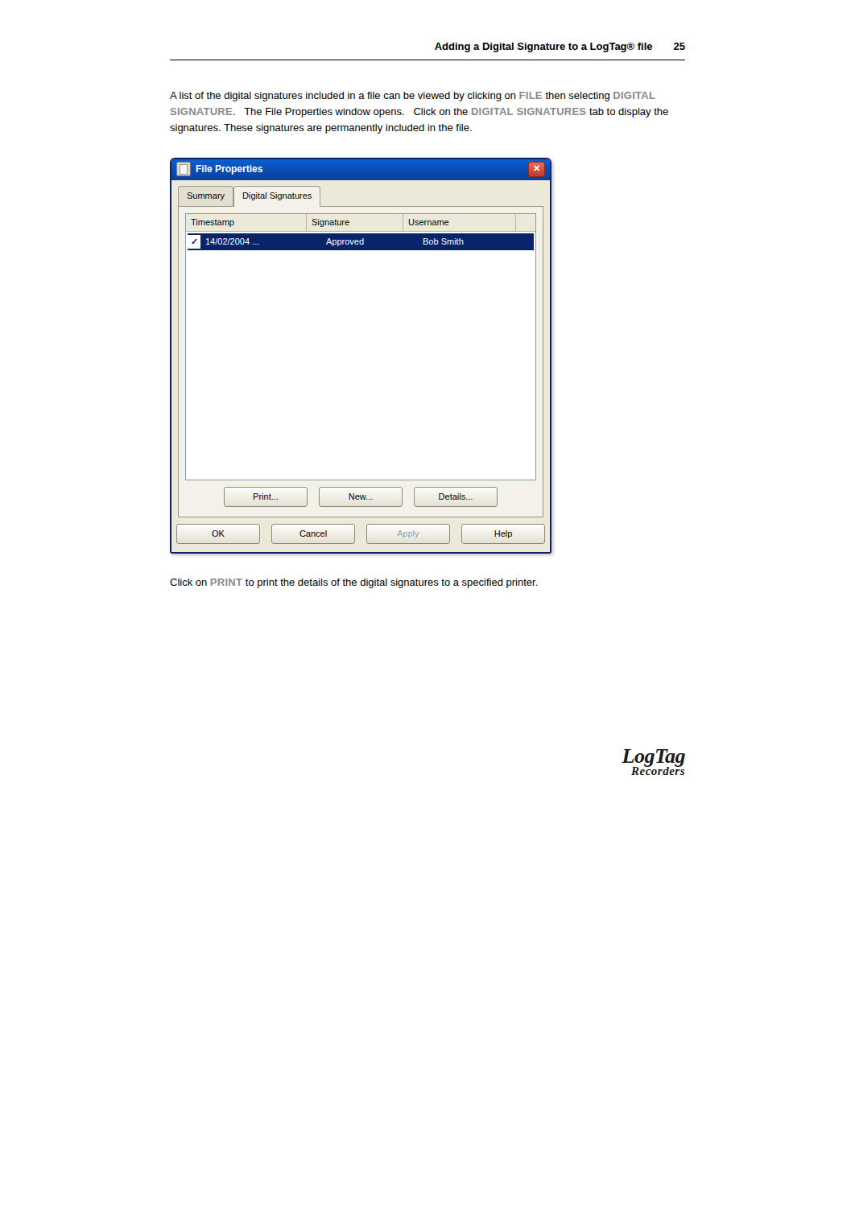Adding a Digital Signature to a LogTag® file25
A list of the digital signatures included in a file can be viewed by clicking on FILE then selecting DIGITAL SIGNATURE. The File Properties window opens. Click on the DIGITAL SIGNATURES tab to display the signatures. These signatures are permanently included in the file.
File Properties
✕
Summary Digital Signatures
Timestamp
Signature
Username
✓
14/02/2004 ...
Approved
Bob Smith
Print...
New...
Details...
OK
Cancel
Apply
Help
Click on PRINT to print the details of the digital signatures to a specified printer.
LogTag
Recorders